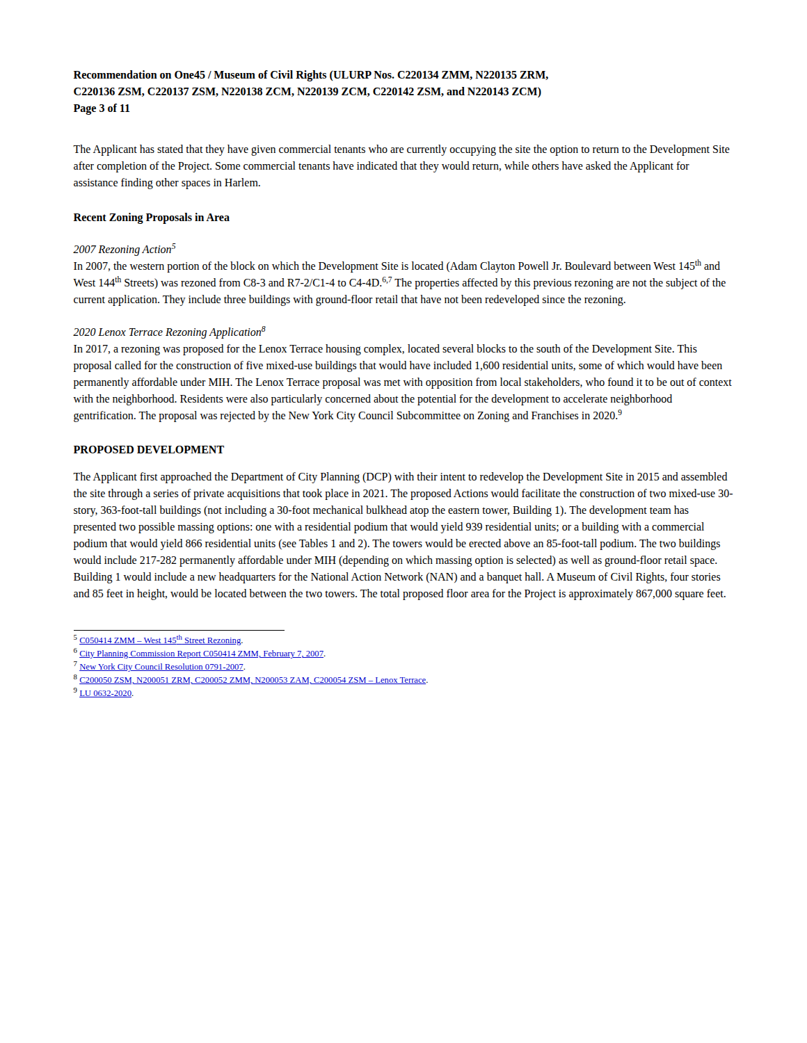Recommendation on One45 / Museum of Civil Rights (ULURP Nos. C220134 ZMM, N220135 ZRM,
C220136 ZSM, C220137 ZSM, N220138 ZCM, N220139 ZCM, C220142 ZSM, and N220143 ZCM)
Page 3 of 11
The Applicant has stated that they have given commercial tenants who are currently occupying the site the option to return to the Development Site after completion of the Project. Some commercial tenants have indicated that they would return, while others have asked the Applicant for assistance finding other spaces in Harlem.
Recent Zoning Proposals in Area
2007 Rezoning Action5
In 2007, the western portion of the block on which the Development Site is located (Adam Clayton Powell Jr. Boulevard between West 145th and West 144th Streets) was rezoned from C8-3 and R7-2/C1-4 to C4-4D.6,7 The properties affected by this previous rezoning are not the subject of the current application. They include three buildings with ground-floor retail that have not been redeveloped since the rezoning.
2020 Lenox Terrace Rezoning Application8
In 2017, a rezoning was proposed for the Lenox Terrace housing complex, located several blocks to the south of the Development Site. This proposal called for the construction of five mixed-use buildings that would have included 1,600 residential units, some of which would have been permanently affordable under MIH. The Lenox Terrace proposal was met with opposition from local stakeholders, who found it to be out of context with the neighborhood. Residents were also particularly concerned about the potential for the development to accelerate neighborhood gentrification. The proposal was rejected by the New York City Council Subcommittee on Zoning and Franchises in 2020.9
PROPOSED DEVELOPMENT
The Applicant first approached the Department of City Planning (DCP) with their intent to redevelop the Development Site in 2015 and assembled the site through a series of private acquisitions that took place in 2021. The proposed Actions would facilitate the construction of two mixed-use 30-story, 363-foot-tall buildings (not including a 30-foot mechanical bulkhead atop the eastern tower, Building 1). The development team has presented two possible massing options: one with a residential podium that would yield 939 residential units; or a building with a commercial podium that would yield 866 residential units (see Tables 1 and 2). The towers would be erected above an 85-foot-tall podium. The two buildings would include 217-282 permanently affordable under MIH (depending on which massing option is selected) as well as ground-floor retail space. Building 1 would include a new headquarters for the National Action Network (NAN) and a banquet hall. A Museum of Civil Rights, four stories and 85 feet in height, would be located between the two towers. The total proposed floor area for the Project is approximately 867,000 square feet.
5 C050414 ZMM – West 145th Street Rezoning.
6 City Planning Commission Report C050414 ZMM, February 7, 2007.
7 New York City Council Resolution 0791-2007.
8 C200050 ZSM, N200051 ZRM, C200052 ZMM, N200053 ZAM, C200054 ZSM – Lenox Terrace.
9 LU 0632-2020.